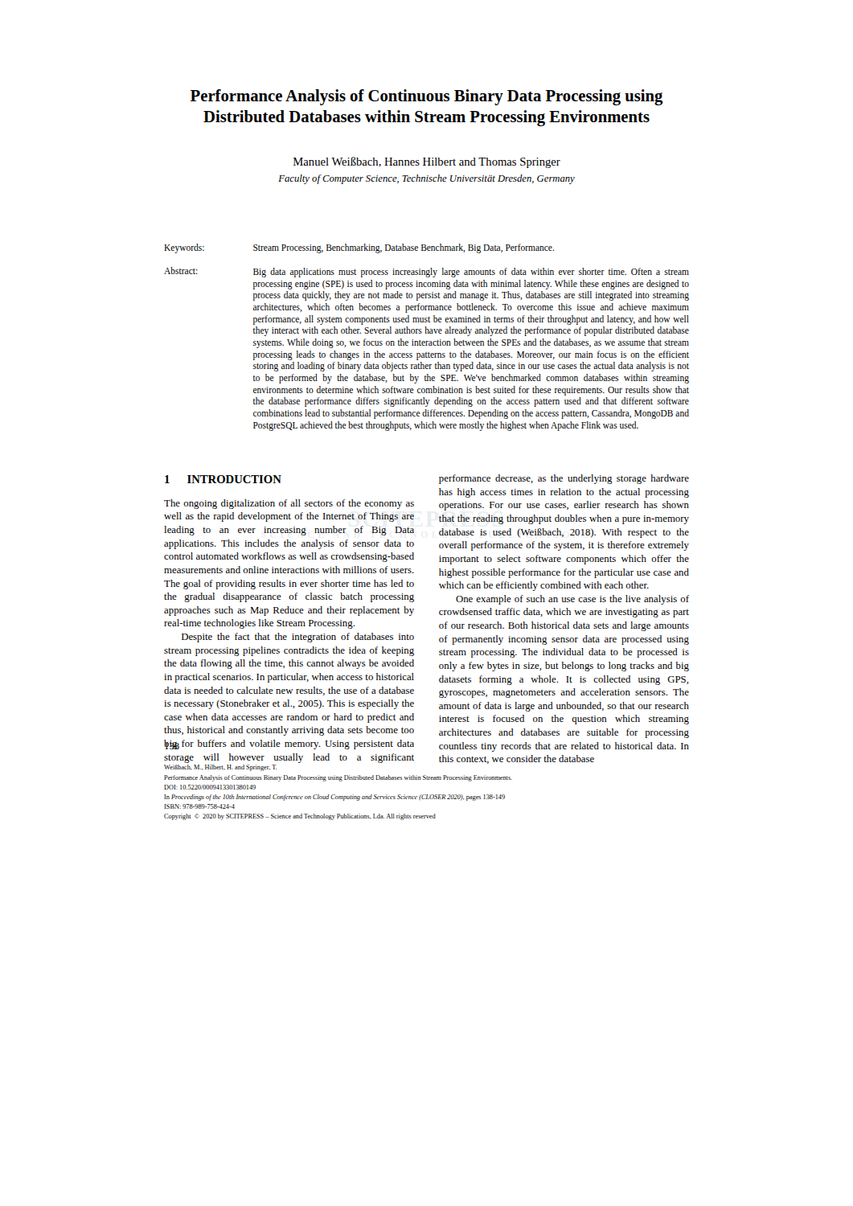SCITEPRESS SCIENCE AND TECHNOLOGY PUBLICATIONS
Performance Analysis of Continuous Binary Data Processing using
Distributed Databases within Stream Processing Environments
Manuel Weißbach, Hannes Hilbert and Thomas Springer
Faculty of Computer Science, Technische Universität Dresden, Germany
| Keywords: | Stream Processing, Benchmarking, Database Benchmark, Big Data, Performance. |
| Abstract: | Big data applications must process increasingly large amounts of data within ever shorter time. Often a stream processing engine (SPE) is used to process incoming data with minimal latency. While these engines are designed to process data quickly, they are not made to persist and manage it. Thus, databases are still integrated into streaming architectures, which often becomes a performance bottleneck. To overcome this issue and achieve maximum performance, all system components used must be examined in terms of their throughput and latency, and how well they interact with each other. Several authors have already analyzed the performance of popular distributed database systems. While doing so, we focus on the interaction between the SPEs and the databases, as we assume that stream processing leads to changes in the access patterns to the databases. Moreover, our main focus is on the efficient storing and loading of binary data objects rather than typed data, since in our use cases the actual data analysis is not to be performed by the database, but by the SPE. We've benchmarked common databases within streaming environments to determine which software combination is best suited for these requirements. Our results show that the database performance differs significantly depending on the access pattern used and that different software combinations lead to substantial performance differences. Depending on the access pattern, Cassandra, MongoDB and PostgreSQL achieved the best throughputs, which were mostly the highest when Apache Flink was used. |
1 INTRODUCTION
The ongoing digitalization of all sectors of the economy as well as the rapid development of the Internet of Things are leading to an ever increasing number of Big Data applications. This includes the analysis of sensor data to control automated workflows as well as crowdsensing-based measurements and online interactions with millions of users. The goal of providing results in ever shorter time has led to the gradual disappearance of classic batch processing approaches such as Map Reduce and their replacement by real-time technologies like Stream Processing.
Despite the fact that the integration of databases into stream processing pipelines contradicts the idea of keeping the data flowing all the time, this cannot always be avoided in practical scenarios. In particular, when access to historical data is needed to calculate new results, the use of a database is necessary (Stonebraker et al., 2005). This is especially the case when data accesses are random or hard to predict and thus, historical and constantly arriving data sets become too big for buffers and volatile memory. Using persistent data storage will however usually lead to a significant performance decrease, as the underlying storage hardware has high access times in relation to the actual processing operations. For our use cases, earlier research has shown that the reading throughput doubles when a pure in-memory database is used (Weißbach, 2018). With respect to the overall performance of the system, it is therefore extremely important to select software components which offer the highest possible performance for the particular use case and which can be efficiently combined with each other.
One example of such an use case is the live analysis of crowdsensed traffic data, which we are investigating as part of our research. Both historical data sets and large amounts of permanently incoming sensor data are processed using stream processing. The individual data to be processed is only a few bytes in size, but belongs to long tracks and big datasets forming a whole. It is collected using GPS, gyroscopes, magnetometers and acceleration sensors. The amount of data is large and unbounded, so that our research interest is focused on the question which streaming architectures and databases are suitable for processing countless tiny records that are related to historical data. In this context, we consider the database
138
Weißbach, M., Hilbert, H. and Springer, T.
Performance Analysis of Continuous Binary Data Processing using Distributed Databases within Stream Processing Environments.
DOI: 10.5220/0009413301380149
In Proceedings of the 10th International Conference on Cloud Computing and Services Science (CLOSER 2020), pages 138-149
ISBN: 978-989-758-424-4
Copyright © 2020 by SCITEPRESS – Science and Technology Publications, Lda. All rights reserved